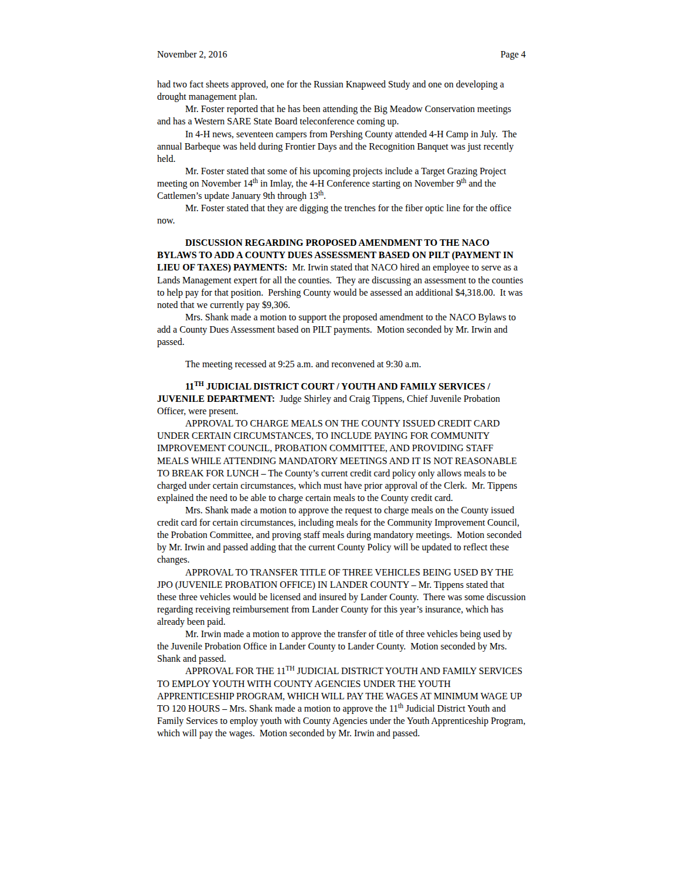November 2, 2016
Page 4
had two fact sheets approved, one for the Russian Knapweed Study and one on developing a drought management plan.
Mr. Foster reported that he has been attending the Big Meadow Conservation meetings and has a Western SARE State Board teleconference coming up.
In 4-H news, seventeen campers from Pershing County attended 4-H Camp in July. The annual Barbeque was held during Frontier Days and the Recognition Banquet was just recently held.
Mr. Foster stated that some of his upcoming projects include a Target Grazing Project meeting on November 14th in Imlay, the 4-H Conference starting on November 9th and the Cattlemen’s update January 9th through 13th.
Mr. Foster stated that they are digging the trenches for the fiber optic line for the office now.
DISCUSSION REGARDING PROPOSED AMENDMENT TO THE NACO BYLAWS TO ADD A COUNTY DUES ASSESSMENT BASED ON PILT (PAYMENT IN LIEU OF TAXES) PAYMENTS: Mr. Irwin stated that NACO hired an employee to serve as a Lands Management expert for all the counties. They are discussing an assessment to the counties to help pay for that position. Pershing County would be assessed an additional $4,318.00. It was noted that we currently pay $9,306.
Mrs. Shank made a motion to support the proposed amendment to the NACO Bylaws to add a County Dues Assessment based on PILT payments. Motion seconded by Mr. Irwin and passed.
The meeting recessed at 9:25 a.m. and reconvened at 9:30 a.m.
11TH JUDICIAL DISTRICT COURT / YOUTH AND FAMILY SERVICES / JUVENILE DEPARTMENT: Judge Shirley and Craig Tippens, Chief Juvenile Probation Officer, were present.
APPROVAL TO CHARGE MEALS ON THE COUNTY ISSUED CREDIT CARD UNDER CERTAIN CIRCUMSTANCES, TO INCLUDE PAYING FOR COMMUNITY IMPROVEMENT COUNCIL, PROBATION COMMITTEE, AND PROVIDING STAFF MEALS WHILE ATTENDING MANDATORY MEETINGS AND IT IS NOT REASONABLE TO BREAK FOR LUNCH – The County’s current credit card policy only allows meals to be charged under certain circumstances, which must have prior approval of the Clerk. Mr. Tippens explained the need to be able to charge certain meals to the County credit card.
Mrs. Shank made a motion to approve the request to charge meals on the County issued credit card for certain circumstances, including meals for the Community Improvement Council, the Probation Committee, and proving staff meals during mandatory meetings. Motion seconded by Mr. Irwin and passed adding that the current County Policy will be updated to reflect these changes.
APPROVAL TO TRANSFER TITLE OF THREE VEHICLES BEING USED BY THE JPO (JUVENILE PROBATION OFFICE) IN LANDER COUNTY – Mr. Tippens stated that these three vehicles would be licensed and insured by Lander County. There was some discussion regarding receiving reimbursement from Lander County for this year’s insurance, which has already been paid.
Mr. Irwin made a motion to approve the transfer of title of three vehicles being used by the Juvenile Probation Office in Lander County to Lander County. Motion seconded by Mrs. Shank and passed.
APPROVAL FOR THE 11TH JUDICIAL DISTRICT YOUTH AND FAMILY SERVICES TO EMPLOY YOUTH WITH COUNTY AGENCIES UNDER THE YOUTH APPRENTICESHIP PROGRAM, WHICH WILL PAY THE WAGES AT MINIMUM WAGE UP TO 120 HOURS – Mrs. Shank made a motion to approve the 11th Judicial District Youth and Family Services to employ youth with County Agencies under the Youth Apprenticeship Program, which will pay the wages. Motion seconded by Mr. Irwin and passed.